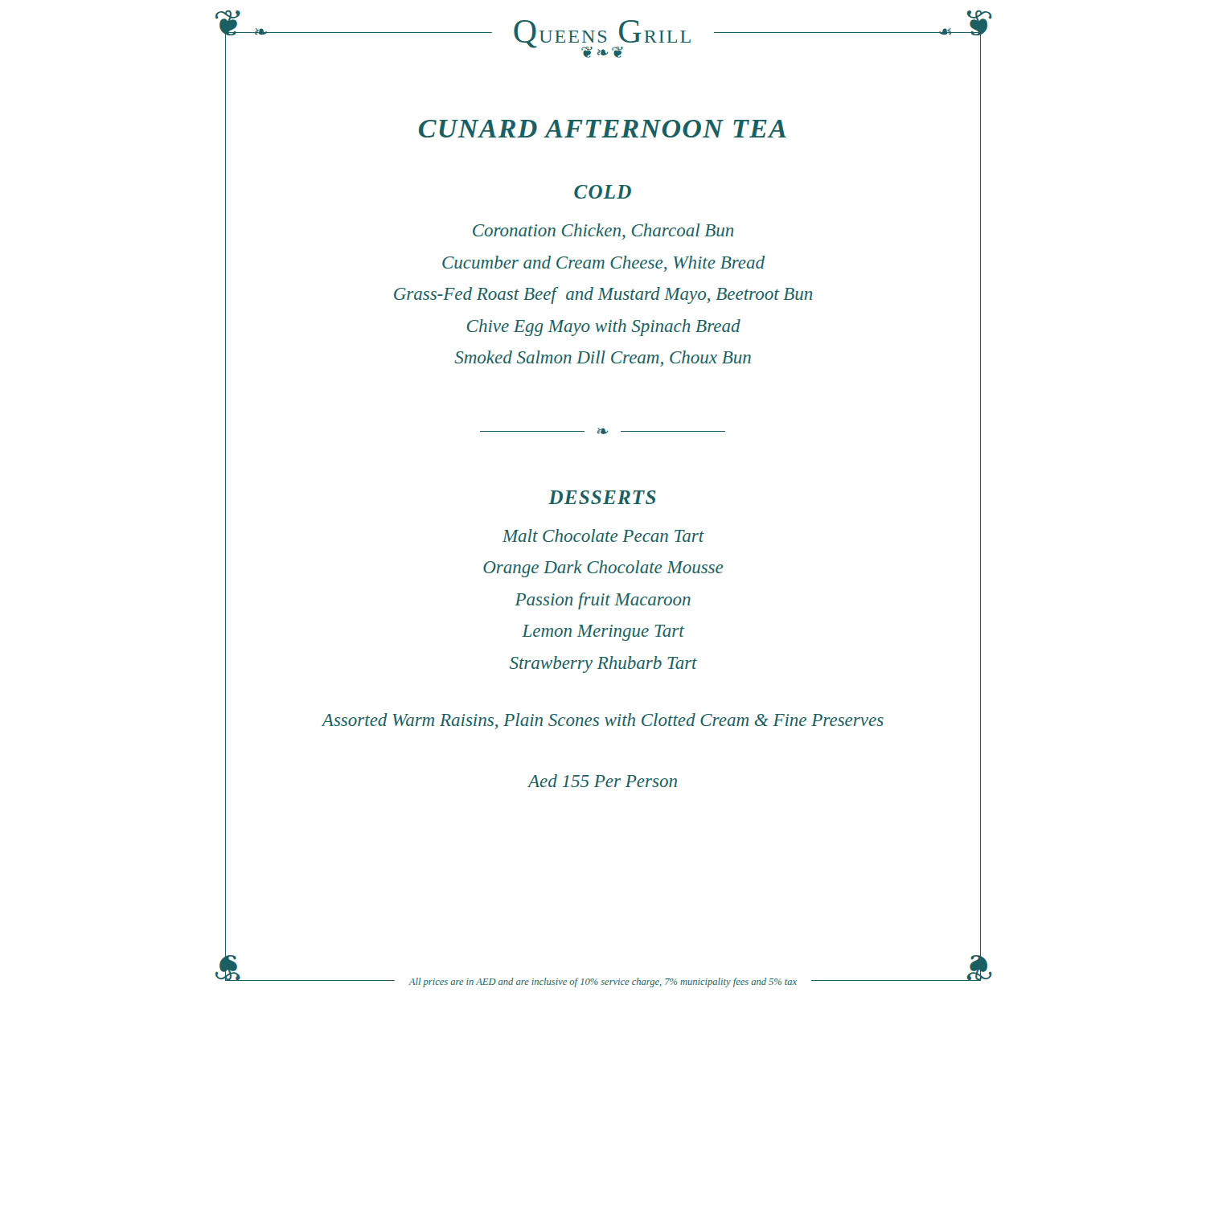❦
❦
❦
❦
❧
❧
Queens Grill
❦❧❦
Cunard Afternoon Tea
Cold
Coronation Chicken, Charcoal Bun
Cucumber and Cream Cheese, White Bread
Grass-Fed Roast Beef and Mustard Mayo, Beetroot Bun
Chive Egg Mayo with Spinach Bread
Smoked Salmon Dill Cream, Choux Bun
❧
Desserts
Malt Chocolate Pecan Tart
Orange Dark Chocolate Mousse
Passion fruit Macaroon
Lemon Meringue Tart
Strawberry Rhubarb Tart
Assorted Warm Raisins, Plain Scones with Clotted Cream & Fine Preserves
Aed 155 Per Person
All prices are in AED and are inclusive of 10% service charge, 7% municipality fees and 5% tax